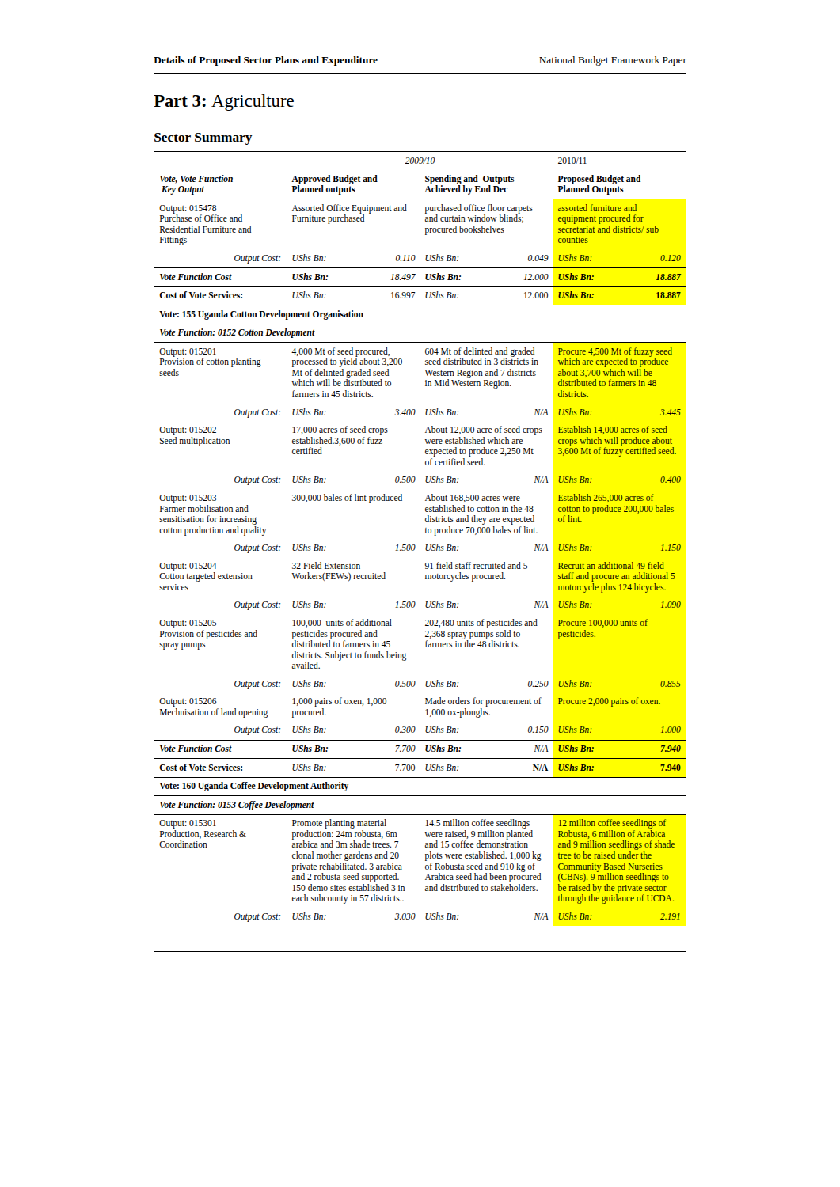Details of Proposed Sector Plans and Expenditure
National Budget Framework Paper
Part 3: Agriculture
Sector Summary
| | 2009/10 | 2010/11 |
| Vote, Vote Function Key Output | Approved Budget and Planned outputs | Spending and Outputs Achieved by End Dec | Proposed Budget and Planned Outputs |
| Output: 015478 Purchase of Office and Residential Furniture and Fittings | Assorted Office Equipment and Furniture purchased | purchased office floor carpets and curtain window blinds; procured bookshelves | assorted furniture and equipment procured for secretariat and districts/ sub counties |
| Output Cost: | UShs Bn: 0.110 | UShs Bn: 0.049 | UShs Bn: 0.120 |
| Vote Function Cost | UShs Bn: 18.497 | UShs Bn: 12.000 | UShs Bn: 18.887 |
| Cost of Vote Services: | UShs Bn: 16.997 | UShs Bn: 12.000 | UShs Bn: 18.887 |
| Vote: 155 Uganda Cotton Development Organisation |
| Vote Function: 0152 Cotton Development |
| Output: 015201 Provision of cotton planting seeds | 4,000 Mt of seed procured, processed to yield about 3,200 Mt of delinted graded seed which will be distributed to farmers in 45 districts. | 604 Mt of delinted and graded seed distributed in 3 districts in Western Region and 7 districts in Mid Western Region. | Procure 4,500 Mt of fuzzy seed which are expected to produce about 3,700 which will be distributed to farmers in 48 districts. |
| Output Cost: | UShs Bn: 3.400 | UShs Bn: N/A | UShs Bn: 3.445 |
| Output: 015202 Seed multiplication | 17,000 acres of seed crops established.3,600 of fuzz certified | About 12,000 acre of seed crops were established which are expected to produce 2,250 Mt of certified seed. | Establish 14,000 acres of seed crops which will produce about 3,600 Mt of fuzzy certified seed. |
| Output Cost: | UShs Bn: 0.500 | UShs Bn: N/A | UShs Bn: 0.400 |
| Output: 015203 Farmer mobilisation and sensitisation for increasing cotton production and quality | 300,000 bales of lint produced | About 168,500 acres were established to cotton in the 48 districts and they are expected to produce 70,000 bales of lint. | Establish 265,000 acres of cotton to produce 200,000 bales of lint. |
| Output Cost: | UShs Bn: 1.500 | UShs Bn: N/A | UShs Bn: 1.150 |
| Output: 015204 Cotton targeted extension services | 32 Field Extension Workers(FEWs) recruited | 91 field staff recruited and 5 motorcycles procured. | Recruit an additional 49 field staff and procure an additional 5 motorcycle plus 124 bicycles. |
| Output Cost: | UShs Bn: 1.500 | UShs Bn: N/A | UShs Bn: 1.090 |
| Output: 015205 Provision of pesticides and spray pumps | 100,000 units of additional pesticides procured and distributed to farmers in 45 districts. Subject to funds being availed. | 202,480 units of pesticides and 2,368 spray pumps sold to farmers in the 48 districts. | Procure 100,000 units of pesticides. |
| Output Cost: | UShs Bn: 0.500 | UShs Bn: 0.250 | UShs Bn: 0.855 |
| Output: 015206 Mechnisation of land opening | 1,000 pairs of oxen, 1,000 procured. | Made orders for procurement of 1,000 ox-ploughs. | Procure 2,000 pairs of oxen. |
| Output Cost: | UShs Bn: 0.300 | UShs Bn: 0.150 | UShs Bn: 1.000 |
| Vote Function Cost | UShs Bn: 7.700 | UShs Bn: N/A | UShs Bn: 7.940 |
| Cost of Vote Services: | UShs Bn: 7.700 | UShs Bn: N/A | UShs Bn: 7.940 |
| Vote: 160 Uganda Coffee Development Authority |
| Vote Function: 0153 Coffee Development |
| Output: 015301 Production, Research & Coordination | Promote planting material production: 24m robusta, 6m arabica and 3m shade trees. 7 clonal mother gardens and 20 private rehabilitated. 3 arabica and 2 robusta seed supported. 150 demo sites established 3 in each subcounty in 57 districts.. | 14.5 million coffee seedlings were raised, 9 million planted and 15 coffee demonstration plots were established. 1,000 kg of Robusta seed and 910 kg of Arabica seed had been procured and distributed to stakeholders. | 12 million coffee seedlings of Robusta, 6 million of Arabica and 9 million seedlings of shade tree to be raised under the Community Based Nurseries (CBNs). 9 million seedlings to be raised by the private sector through the guidance of UCDA. |
| Output Cost: | UShs Bn: 3.030 | UShs Bn: N/A | UShs Bn: 2.191 |